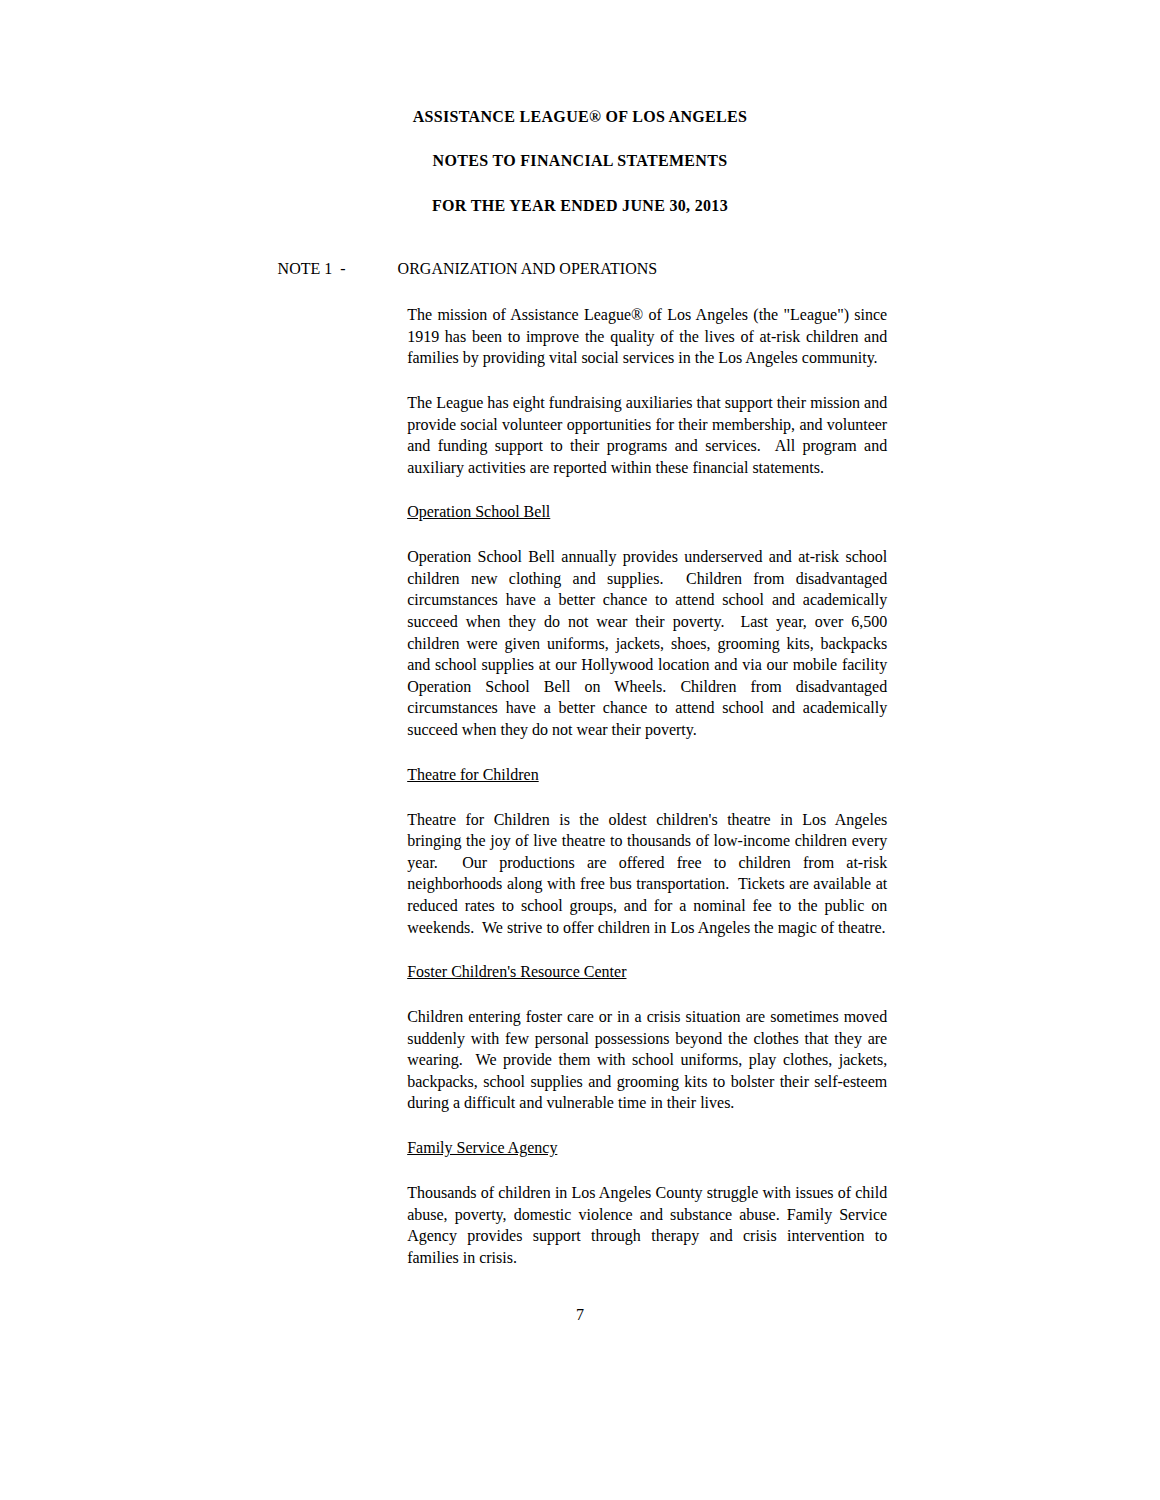ASSISTANCE LEAGUE® OF LOS ANGELES
NOTES TO FINANCIAL STATEMENTS
FOR THE YEAR ENDED JUNE 30, 2013
NOTE 1 -
ORGANIZATION AND OPERATIONS
The mission of Assistance League® of Los Angeles (the "League") since 1919 has been to improve the quality of the lives of at-risk children and families by providing vital social services in the Los Angeles community.
The League has eight fundraising auxiliaries that support their mission and provide social volunteer opportunities for their membership, and volunteer and funding support to their programs and services. All program and auxiliary activities are reported within these financial statements.
Operation School Bell
Operation School Bell annually provides underserved and at-risk school children new clothing and supplies. Children from disadvantaged circumstances have a better chance to attend school and academically succeed when they do not wear their poverty. Last year, over 6,500 children were given uniforms, jackets, shoes, grooming kits, backpacks and school supplies at our Hollywood location and via our mobile facility Operation School Bell on Wheels. Children from disadvantaged circumstances have a better chance to attend school and academically succeed when they do not wear their poverty.
Theatre for Children
Theatre for Children is the oldest children's theatre in Los Angeles bringing the joy of live theatre to thousands of low-income children every year. Our productions are offered free to children from at-risk neighborhoods along with free bus transportation. Tickets are available at reduced rates to school groups, and for a nominal fee to the public on weekends. We strive to offer children in Los Angeles the magic of theatre.
Foster Children's Resource Center
Children entering foster care or in a crisis situation are sometimes moved suddenly with few personal possessions beyond the clothes that they are wearing. We provide them with school uniforms, play clothes, jackets, backpacks, school supplies and grooming kits to bolster their self-esteem during a difficult and vulnerable time in their lives.
Family Service Agency
Thousands of children in Los Angeles County struggle with issues of child abuse, poverty, domestic violence and substance abuse. Family Service Agency provides support through therapy and crisis intervention to families in crisis.
7